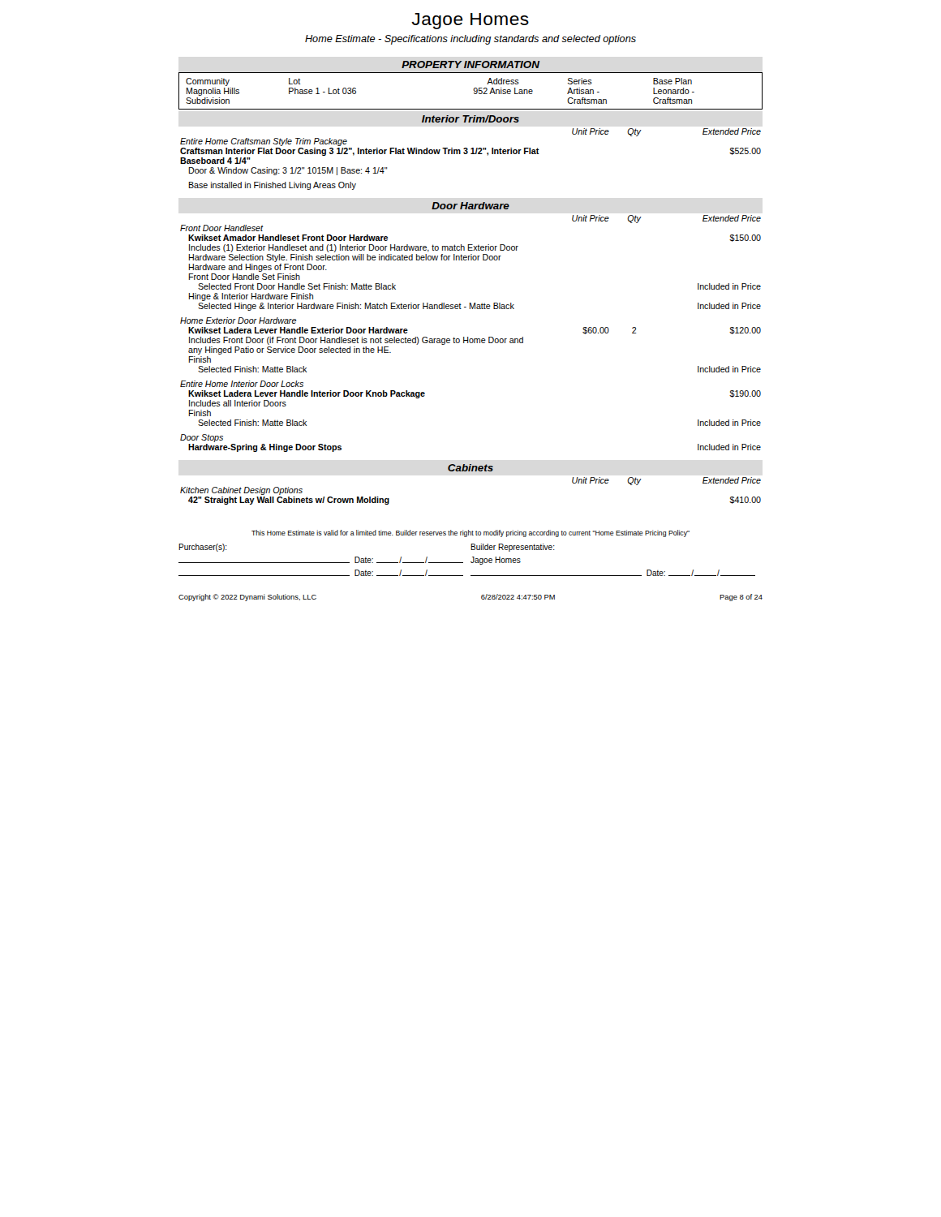Jagoe Homes
Home Estimate - Specifications including standards and selected options
PROPERTY INFORMATION
| Community | Lot | Address | Series | Base Plan |
| Magnolia Hills | Phase 1 - Lot 036 | 952 Anise Lane | Artisan - | Leonardo - |
| Subdivision | | | Craftsman | Craftsman |
Interior Trim/Doors
| | Unit Price | Qty | Extended Price |
| Entire Home Craftsman Style Trim Package | | | |
| Craftsman Interior Flat Door Casing 3 1/2", Interior Flat Window Trim 3 1/2", Interior Flat Baseboard 4 1/4" | | | $525.00 |
| Door & Window Casing: 3 1/2" 1015M / Base: 4 1/4" | | | |
| Base installed in Finished Living Areas Only | | | |
Door Hardware
| | Unit Price | Qty | Extended Price |
| Front Door Handleset | | | |
| Kwikset Amador Handleset Front Door Hardware | | | $150.00 |
| Includes (1) Exterior Handleset and (1) Interior Door Hardware, to match Exterior Door Hardware Selection Style. Finish selection will be indicated below for Interior Door Hardware and Hinges of Front Door. | | | |
| Front Door Handle Set Finish | | | |
| Selected Front Door Handle Set Finish: Matte Black | | | Included in Price |
| Hinge & Interior Hardware Finish | | | |
| Selected Hinge & Interior Hardware Finish: Match Exterior Handleset - Matte Black | | | Included in Price |
| Home Exterior Door Hardware | | | |
| Kwikset Ladera Lever Handle Exterior Door Hardware | $60.00 | 2 | $120.00 |
| Includes Front Door (if Front Door Handleset is not selected) Garage to Home Door and any Hinged Patio or Service Door selected in the HE. | | | |
| Finish | | | |
| Selected Finish: Matte Black | | | Included in Price |
| Entire Home Interior Door Locks | | | |
| Kwikset Ladera Lever Handle Interior Door Knob Package | | | $190.00 |
| Includes all Interior Doors | | | |
| Finish | | | |
| Selected Finish: Matte Black | | | Included in Price |
| Door Stops | | | |
| Hardware-Spring & Hinge Door Stops | | | Included in Price |
Cabinets
| | Unit Price | Qty | Extended Price |
| Kitchen Cabinet Design Options | | | |
| 42" Straight Lay Wall Cabinets w/ Crown Molding | | | $410.00 |
This Home Estimate is valid for a limited time. Builder reserves the right to modify pricing according to current "Home Estimate Pricing Policy"
| Purchaser(s): | Builder Representative: |
| Date: / / | Jagoe Homes |
| Date: / / | Date: / / |
Copyright © 2022 Dynami Solutions, LLC 6/28/2022 4:47:50 PM Page 8 of 24